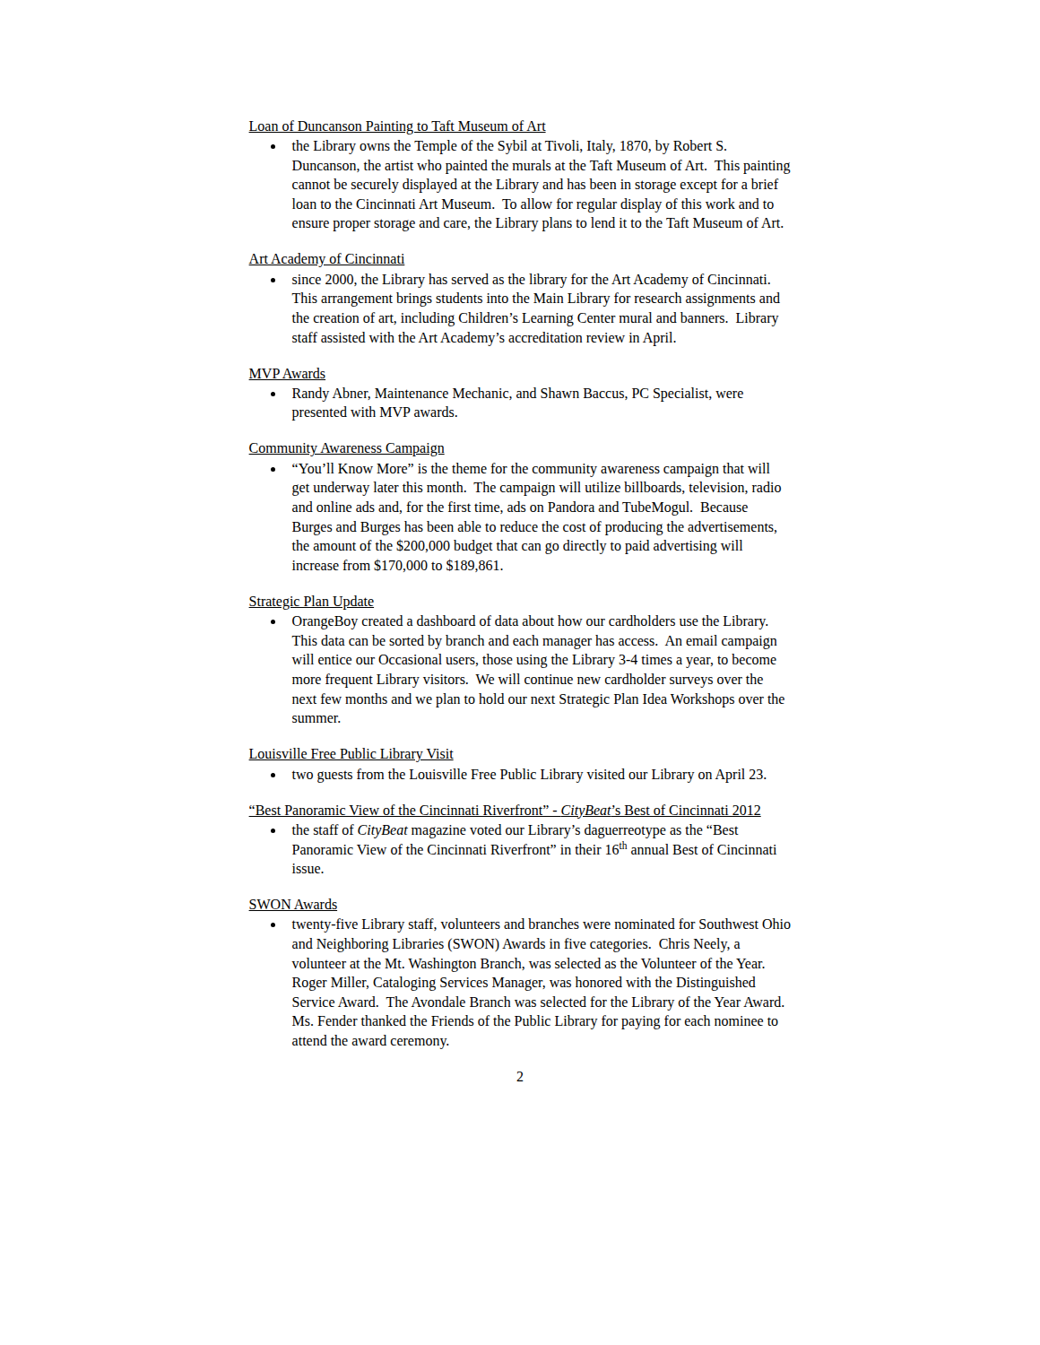Loan of Duncanson Painting to Taft Museum of Art
the Library owns the Temple of the Sybil at Tivoli, Italy, 1870, by Robert S. Duncanson, the artist who painted the murals at the Taft Museum of Art. This painting cannot be securely displayed at the Library and has been in storage except for a brief loan to the Cincinnati Art Museum. To allow for regular display of this work and to ensure proper storage and care, the Library plans to lend it to the Taft Museum of Art.
Art Academy of Cincinnati
since 2000, the Library has served as the library for the Art Academy of Cincinnati. This arrangement brings students into the Main Library for research assignments and the creation of art, including Children’s Learning Center mural and banners. Library staff assisted with the Art Academy’s accreditation review in April.
MVP Awards
Randy Abner, Maintenance Mechanic, and Shawn Baccus, PC Specialist, were presented with MVP awards.
Community Awareness Campaign
“You’ll Know More” is the theme for the community awareness campaign that will get underway later this month. The campaign will utilize billboards, television, radio and online ads and, for the first time, ads on Pandora and TubeMogul. Because Burges and Burges has been able to reduce the cost of producing the advertisements, the amount of the $200,000 budget that can go directly to paid advertising will increase from $170,000 to $189,861.
Strategic Plan Update
OrangeBoy created a dashboard of data about how our cardholders use the Library. This data can be sorted by branch and each manager has access. An email campaign will entice our Occasional users, those using the Library 3-4 times a year, to become more frequent Library visitors. We will continue new cardholder surveys over the next few months and we plan to hold our next Strategic Plan Idea Workshops over the summer.
Louisville Free Public Library Visit
two guests from the Louisville Free Public Library visited our Library on April 23.
“Best Panoramic View of the Cincinnati Riverfront” - CityBeat’s Best of Cincinnati 2012
the staff of CityBeat magazine voted our Library’s daguerreotype as the “Best Panoramic View of the Cincinnati Riverfront” in their 16th annual Best of Cincinnati issue.
SWON Awards
twenty-five Library staff, volunteers and branches were nominated for Southwest Ohio and Neighboring Libraries (SWON) Awards in five categories. Chris Neely, a volunteer at the Mt. Washington Branch, was selected as the Volunteer of the Year. Roger Miller, Cataloging Services Manager, was honored with the Distinguished Service Award. The Avondale Branch was selected for the Library of the Year Award. Ms. Fender thanked the Friends of the Public Library for paying for each nominee to attend the award ceremony.
2